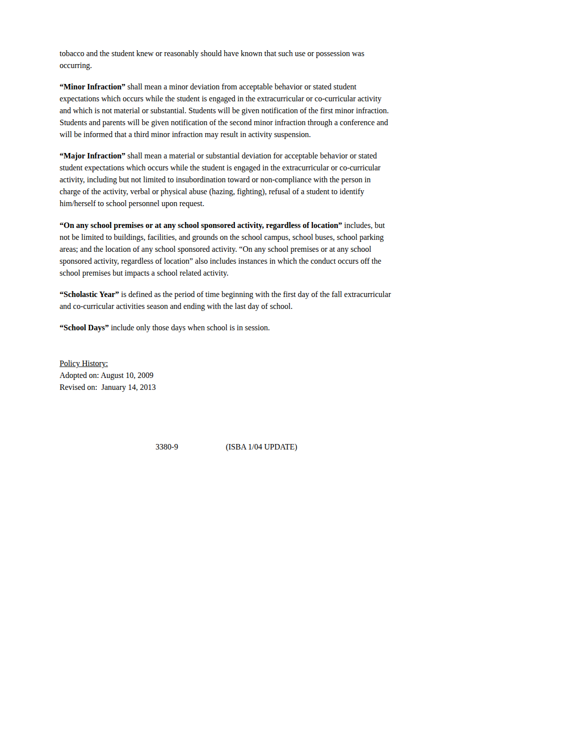tobacco and the student knew or reasonably should have known that such use or possession was occurring.
“Minor Infraction” shall mean a minor deviation from acceptable behavior or stated student expectations which occurs while the student is engaged in the extracurricular or co-curricular activity and which is not material or substantial. Students will be given notification of the first minor infraction. Students and parents will be given notification of the second minor infraction through a conference and will be informed that a third minor infraction may result in activity suspension.
“Major Infraction” shall mean a material or substantial deviation for acceptable behavior or stated student expectations which occurs while the student is engaged in the extracurricular or co-curricular activity, including but not limited to insubordination toward or non-compliance with the person in charge of the activity, verbal or physical abuse (hazing, fighting), refusal of a student to identify him/herself to school personnel upon request.
“On any school premises or at any school sponsored activity, regardless of location” includes, but not be limited to buildings, facilities, and grounds on the school campus, school buses, school parking areas; and the location of any school sponsored activity. “On any school premises or at any school sponsored activity, regardless of location” also includes instances in which the conduct occurs off the school premises but impacts a school related activity.
“Scholastic Year” is defined as the period of time beginning with the first day of the fall extracurricular and co-curricular activities season and ending with the last day of school.
“School Days” include only those days when school is in session.
Policy History:
Adopted on: August 10, 2009
Revised on: January 14, 2013
3380-9 (ISBA 1/04 UPDATE)